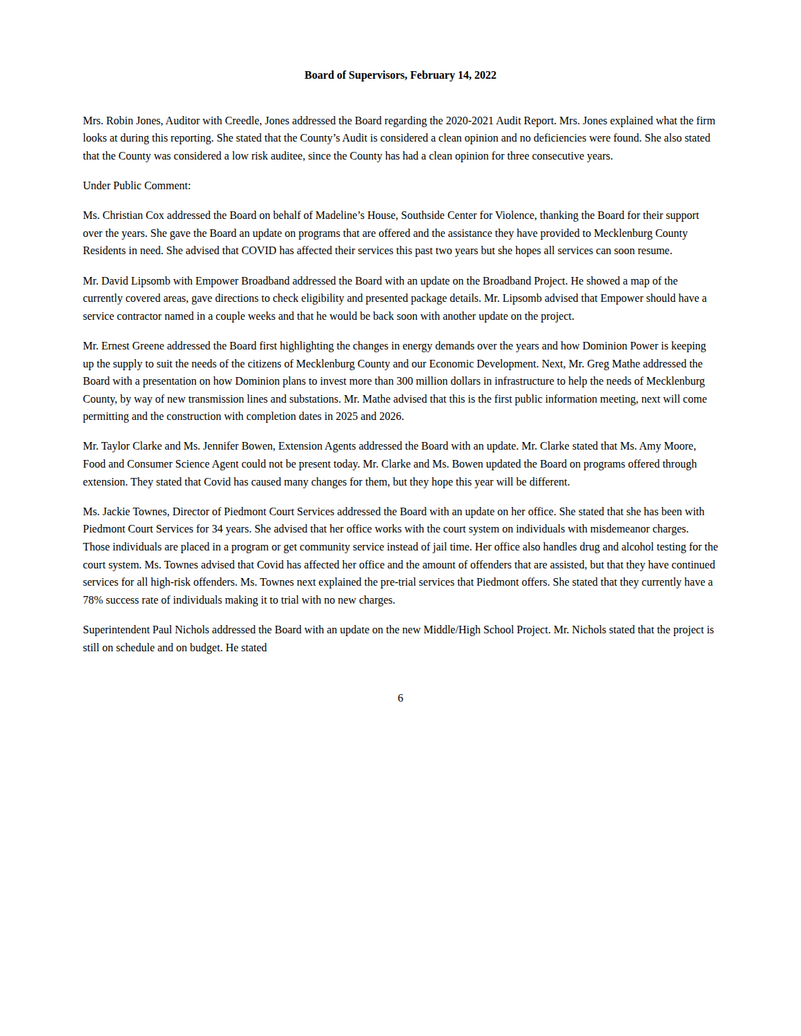Board of Supervisors, February 14, 2022
Mrs. Robin Jones, Auditor with Creedle, Jones addressed the Board regarding the 2020-2021 Audit Report. Mrs. Jones explained what the firm looks at during this reporting. She stated that the County’s Audit is considered a clean opinion and no deficiencies were found. She also stated that the County was considered a low risk auditee, since the County has had a clean opinion for three consecutive years.
Under Public Comment:
Ms. Christian Cox addressed the Board on behalf of Madeline’s House, Southside Center for Violence, thanking the Board for their support over the years. She gave the Board an update on programs that are offered and the assistance they have provided to Mecklenburg County Residents in need. She advised that COVID has affected their services this past two years but she hopes all services can soon resume.
Mr. David Lipsomb with Empower Broadband addressed the Board with an update on the Broadband Project. He showed a map of the currently covered areas, gave directions to check eligibility and presented package details. Mr. Lipsomb advised that Empower should have a service contractor named in a couple weeks and that he would be back soon with another update on the project.
Mr. Ernest Greene addressed the Board first highlighting the changes in energy demands over the years and how Dominion Power is keeping up the supply to suit the needs of the citizens of Mecklenburg County and our Economic Development. Next, Mr. Greg Mathe addressed the Board with a presentation on how Dominion plans to invest more than 300 million dollars in infrastructure to help the needs of Mecklenburg County, by way of new transmission lines and substations. Mr. Mathe advised that this is the first public information meeting, next will come permitting and the construction with completion dates in 2025 and 2026.
Mr. Taylor Clarke and Ms. Jennifer Bowen, Extension Agents addressed the Board with an update. Mr. Clarke stated that Ms. Amy Moore, Food and Consumer Science Agent could not be present today. Mr. Clarke and Ms. Bowen updated the Board on programs offered through extension. They stated that Covid has caused many changes for them, but they hope this year will be different.
Ms. Jackie Townes, Director of Piedmont Court Services addressed the Board with an update on her office. She stated that she has been with Piedmont Court Services for 34 years. She advised that her office works with the court system on individuals with misdemeanor charges. Those individuals are placed in a program or get community service instead of jail time. Her office also handles drug and alcohol testing for the court system. Ms. Townes advised that Covid has affected her office and the amount of offenders that are assisted, but that they have continued services for all high-risk offenders. Ms. Townes next explained the pre-trial services that Piedmont offers. She stated that they currently have a 78% success rate of individuals making it to trial with no new charges.
Superintendent Paul Nichols addressed the Board with an update on the new Middle/High School Project. Mr. Nichols stated that the project is still on schedule and on budget. He stated
6